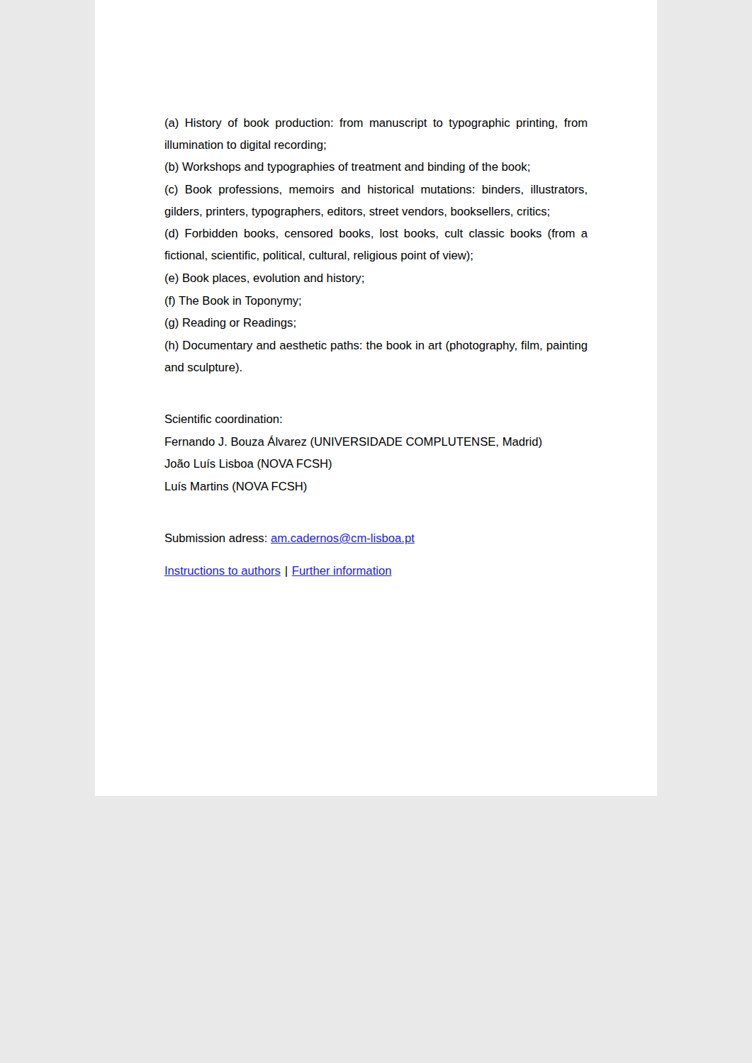(a) History of book production: from manuscript to typographic printing, from illumination to digital recording;
(b) Workshops and typographies of treatment and binding of the book;
(c) Book professions, memoirs and historical mutations: binders, illustrators, gilders, printers, typographers, editors, street vendors, booksellers, critics;
(d) Forbidden books, censored books, lost books, cult classic books (from a fictional, scientific, political, cultural, religious point of view);
(e) Book places, evolution and history;
(f) The Book in Toponymy;
(g) Reading or Readings;
(h) Documentary and aesthetic paths: the book in art (photography, film, painting and sculpture).
Scientific coordination:
Fernando J. Bouza Álvarez (UNIVERSIDADE COMPLUTENSE, Madrid)
João Luís Lisboa (NOVA FCSH)
Luís Martins (NOVA FCSH)
Submission adress: am.cadernos@cm-lisboa.pt
Instructions to authors|Further information